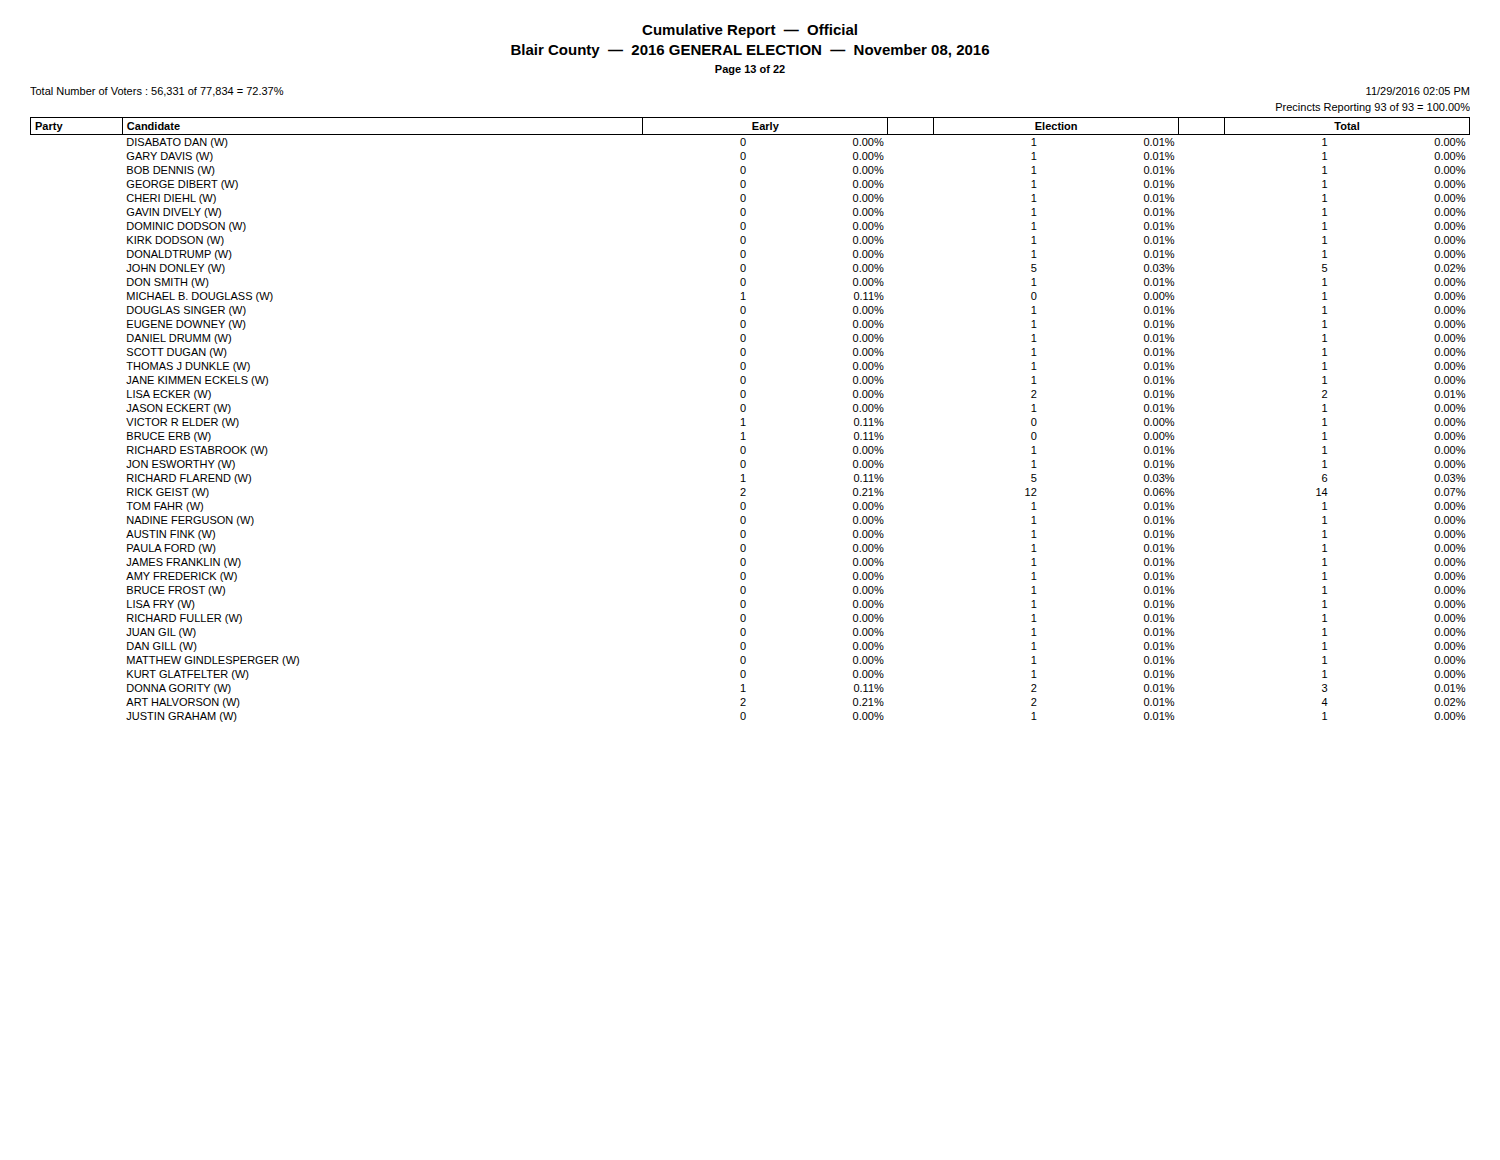Cumulative Report — Official
Blair County — 2016 GENERAL ELECTION — November 08, 2016
Page 13 of 22
Total Number of Voters : 56,331 of 77,834 = 72.37%
11/29/2016 02:05 PM
Precincts Reporting 93 of 93 = 100.00%
| Party | Candidate | Early | | Election | | Total |
| --- | --- | --- | --- | --- | --- | --- |
| | DISABATO DAN (W) | 0 | 0.00% | | 1 | 0.01% | | 1 | 0.00% |
| | GARY DAVIS (W) | 0 | 0.00% | | 1 | 0.01% | | 1 | 0.00% |
| | BOB DENNIS (W) | 0 | 0.00% | | 1 | 0.01% | | 1 | 0.00% |
| | GEORGE DIBERT (W) | 0 | 0.00% | | 1 | 0.01% | | 1 | 0.00% |
| | CHERI DIEHL (W) | 0 | 0.00% | | 1 | 0.01% | | 1 | 0.00% |
| | GAVIN DIVELY (W) | 0 | 0.00% | | 1 | 0.01% | | 1 | 0.00% |
| | DOMINIC DODSON (W) | 0 | 0.00% | | 1 | 0.01% | | 1 | 0.00% |
| | KIRK DODSON (W) | 0 | 0.00% | | 1 | 0.01% | | 1 | 0.00% |
| | DONALDTRUMP (W) | 0 | 0.00% | | 1 | 0.01% | | 1 | 0.00% |
| | JOHN DONLEY (W) | 0 | 0.00% | | 5 | 0.03% | | 5 | 0.02% |
| | DON SMITH (W) | 0 | 0.00% | | 1 | 0.01% | | 1 | 0.00% |
| | MICHAEL B. DOUGLASS (W) | 1 | 0.11% | | 0 | 0.00% | | 1 | 0.00% |
| | DOUGLAS SINGER (W) | 0 | 0.00% | | 1 | 0.01% | | 1 | 0.00% |
| | EUGENE DOWNEY (W) | 0 | 0.00% | | 1 | 0.01% | | 1 | 0.00% |
| | DANIEL DRUMM (W) | 0 | 0.00% | | 1 | 0.01% | | 1 | 0.00% |
| | SCOTT DUGAN (W) | 0 | 0.00% | | 1 | 0.01% | | 1 | 0.00% |
| | THOMAS J DUNKLE (W) | 0 | 0.00% | | 1 | 0.01% | | 1 | 0.00% |
| | JANE KIMMEN ECKELS (W) | 0 | 0.00% | | 1 | 0.01% | | 1 | 0.00% |
| | LISA ECKER (W) | 0 | 0.00% | | 2 | 0.01% | | 2 | 0.01% |
| | JASON ECKERT (W) | 0 | 0.00% | | 1 | 0.01% | | 1 | 0.00% |
| | VICTOR R ELDER (W) | 1 | 0.11% | | 0 | 0.00% | | 1 | 0.00% |
| | BRUCE ERB (W) | 1 | 0.11% | | 0 | 0.00% | | 1 | 0.00% |
| | RICHARD ESTABROOK (W) | 0 | 0.00% | | 1 | 0.01% | | 1 | 0.00% |
| | JON ESWORTHY (W) | 0 | 0.00% | | 1 | 0.01% | | 1 | 0.00% |
| | RICHARD FLAREND (W) | 1 | 0.11% | | 5 | 0.03% | | 6 | 0.03% |
| | RICK GEIST (W) | 2 | 0.21% | | 12 | 0.06% | | 14 | 0.07% |
| | TOM FAHR (W) | 0 | 0.00% | | 1 | 0.01% | | 1 | 0.00% |
| | NADINE FERGUSON (W) | 0 | 0.00% | | 1 | 0.01% | | 1 | 0.00% |
| | AUSTIN FINK (W) | 0 | 0.00% | | 1 | 0.01% | | 1 | 0.00% |
| | PAULA FORD (W) | 0 | 0.00% | | 1 | 0.01% | | 1 | 0.00% |
| | JAMES FRANKLIN (W) | 0 | 0.00% | | 1 | 0.01% | | 1 | 0.00% |
| | AMY FREDERICK (W) | 0 | 0.00% | | 1 | 0.01% | | 1 | 0.00% |
| | BRUCE FROST (W) | 0 | 0.00% | | 1 | 0.01% | | 1 | 0.00% |
| | LISA FRY (W) | 0 | 0.00% | | 1 | 0.01% | | 1 | 0.00% |
| | RICHARD FULLER (W) | 0 | 0.00% | | 1 | 0.01% | | 1 | 0.00% |
| | JUAN GIL (W) | 0 | 0.00% | | 1 | 0.01% | | 1 | 0.00% |
| | DAN GILL (W) | 0 | 0.00% | | 1 | 0.01% | | 1 | 0.00% |
| | MATTHEW GINDLESPERGER (W) | 0 | 0.00% | | 1 | 0.01% | | 1 | 0.00% |
| | KURT GLATFELTER (W) | 0 | 0.00% | | 1 | 0.01% | | 1 | 0.00% |
| | DONNA GORITY (W) | 1 | 0.11% | | 2 | 0.01% | | 3 | 0.01% |
| | ART HALVORSON (W) | 2 | 0.21% | | 2 | 0.01% | | 4 | 0.02% |
| | JUSTIN GRAHAM (W) | 0 | 0.00% | | 1 | 0.01% | | 1 | 0.00% |